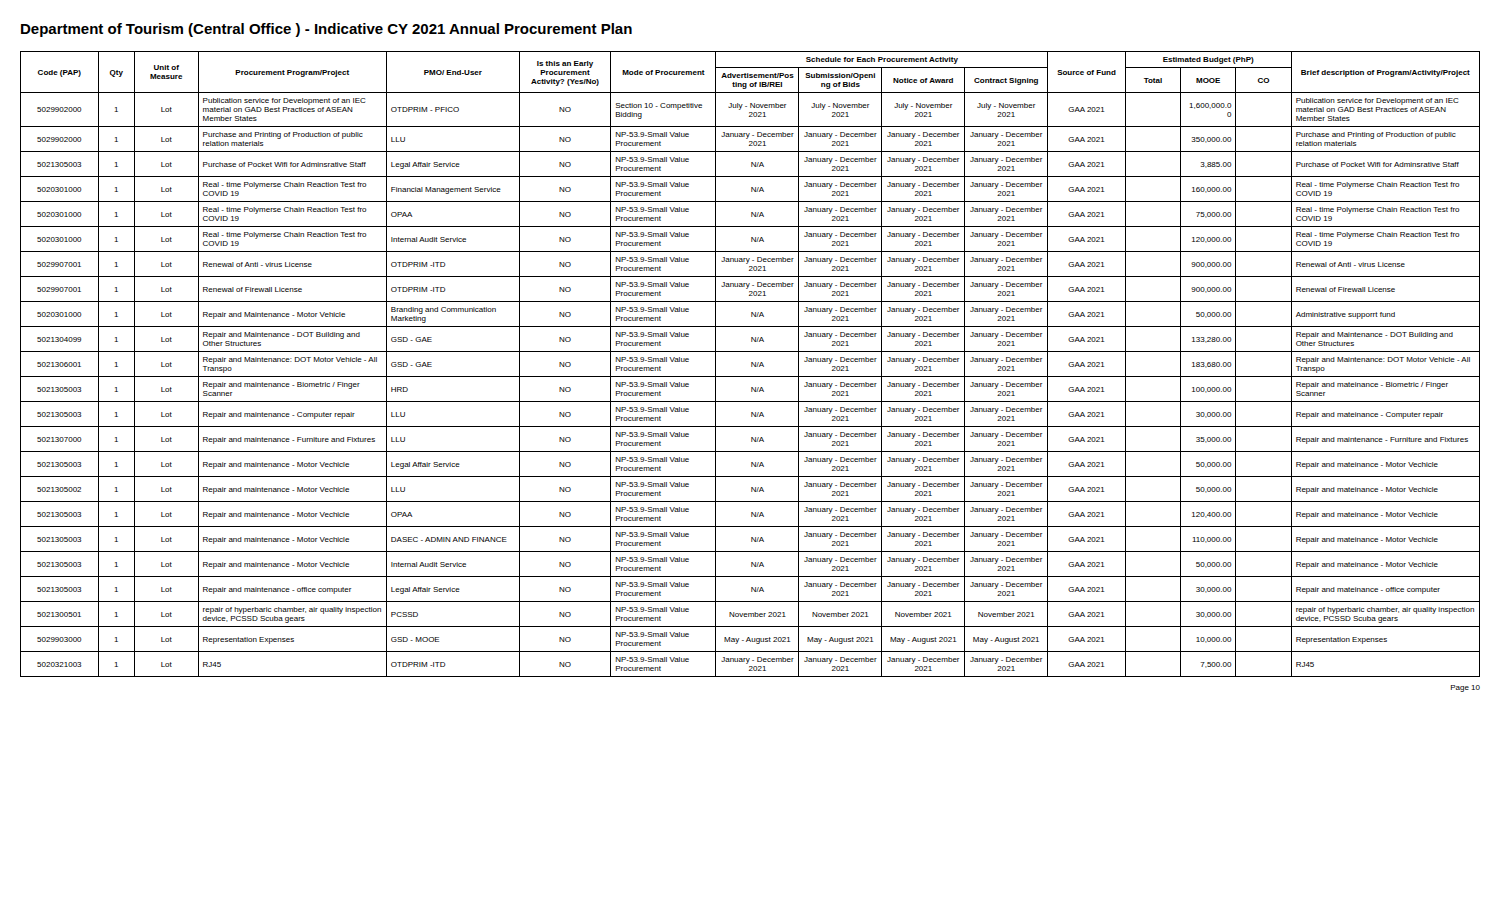Department of Tourism (Central Office ) - Indicative CY 2021 Annual Procurement Plan
| Code (PAP) | Qty | Unit of Measure | Procurement Program/Project | PMO/ End-User | Is this an Early Procurement Activity? (Yes/No) | Mode of Procurement | Schedule for Each Procurement Activity | Source of Fund | Estimated Budget (PhP) | Brief description of Program/Activity/Project |
| --- | --- | --- | --- | --- | --- | --- | --- | --- | --- | --- |
| Advertisement/Posting of IB/REI | Submission/Opening of Bids | Notice of Award | Contract Signing | Total | MOOE | CO |
| 5029902000 | 1 | Lot | Publication service for Development of an IEC material on GAD Best Practices of ASEAN Member States | OTDPRIM - PFICO | NO | Section 10 - Competitive Bidding | July - November 2021 | July - November 2021 | July - November 2021 | July - November 2021 | GAA 2021 | | 1,600,000.00 | | Publication service for Development of an IEC material on GAD Best Practices of ASEAN Member States |
| 5029902000 | 1 | Lot | Purchase and Printing of Production of public relation materials | LLU | NO | NP-53.9-Small Value Procurement | January - December 2021 | January - December 2021 | January - December 2021 | January - December 2021 | GAA 2021 | | 350,000.00 | | Purchase and Printing of Production of public relation materials |
| 5021305003 | 1 | Lot | Purchase of Pocket Wifi for Adminsrative Staff | Legal Affair Service | NO | NP-53.9-Small Value Procurement | N/A | January - December 2021 | January - December 2021 | January - December 2021 | GAA 2021 | | 3,885.00 | | Purchase of Pocket Wifi for Adminsrative Staff |
| 5020301000 | 1 | Lot | Real - time Polymerse Chain Reaction Test fro COVID 19 | Financial Management Service | NO | NP-53.9-Small Value Procurement | N/A | January - December 2021 | January - December 2021 | January - December 2021 | GAA 2021 | | 160,000.00 | | Real - time Polymerse Chain Reaction Test fro COVID 19 |
| 5020301000 | 1 | Lot | Real - time Polymerse Chain Reaction Test fro COVID 19 | OPAA | NO | NP-53.9-Small Value Procurement | N/A | January - December 2021 | January - December 2021 | January - December 2021 | GAA 2021 | | 75,000.00 | | Real - time Polymerse Chain Reaction Test fro COVID 19 |
| 5020301000 | 1 | Lot | Real - time Polymerse Chain Reaction Test fro COVID 19 | Internal Audit Service | NO | NP-53.9-Small Value Procurement | N/A | January - December 2021 | January - December 2021 | January - December 2021 | GAA 2021 | | 120,000.00 | | Real - time Polymerse Chain Reaction Test fro COVID 19 |
| 5029907001 | 1 | Lot | Renewal of Anti - virus License | OTDPRIM -ITD | NO | NP-53.9-Small Value Procurement | January - December 2021 | January - December 2021 | January - December 2021 | January - December 2021 | GAA 2021 | | 900,000.00 | | Renewal of Anti - virus License |
| 5029907001 | 1 | Lot | Renewal of Firewall License | OTDPRIM -ITD | NO | NP-53.9-Small Value Procurement | January - December 2021 | January - December 2021 | January - December 2021 | January - December 2021 | GAA 2021 | | 900,000.00 | | Renewal of Firewall License |
| 5020301000 | 1 | Lot | Repair and Maintenance - Motor Vehicle | Branding and Communication Marketing | NO | NP-53.9-Small Value Procurement | N/A | January - December 2021 | January - December 2021 | January - December 2021 | GAA 2021 | | 50,000.00 | | Administrative supporrt fund |
| 5021304099 | 1 | Lot | Repair and Maintenance - DOT Building and Other Structures | GSD - GAE | NO | NP-53.9-Small Value Procurement | N/A | January - December 2021 | January - December 2021 | January - December 2021 | GAA 2021 | | 133,280.00 | | Repair and Maintenance - DOT Building and Other Structures |
| 5021306001 | 1 | Lot | Repair and Maintenance: DOT Motor Vehicle - All Transpo | GSD - GAE | NO | NP-53.9-Small Value Procurement | N/A | January - December 2021 | January - December 2021 | January - December 2021 | GAA 2021 | | 183,680.00 | | Repair and Maintenance: DOT Motor Vehicle - All Transpo |
| 5021305003 | 1 | Lot | Repair and maintenance - Biometric / Finger Scanner | HRD | NO | NP-53.9-Small Value Procurement | N/A | January - December 2021 | January - December 2021 | January - December 2021 | GAA 2021 | | 100,000.00 | | Repair and mateinance - Biometric / Finger Scanner |
| 5021305003 | 1 | Lot | Repair and maintenance - Computer repair | LLU | NO | NP-53.9-Small Value Procurement | N/A | January - December 2021 | January - December 2021 | January - December 2021 | GAA 2021 | | 30,000.00 | | Repair and mateinance - Computer repair |
| 5021307000 | 1 | Lot | Repair and maintenance - Furniture and Fixtures | LLU | NO | NP-53.9-Small Value Procurement | N/A | January - December 2021 | January - December 2021 | January - December 2021 | GAA 2021 | | 35,000.00 | | Repair and maintenance - Furniture and Fixtures |
| 5021305003 | 1 | Lot | Repair and maintenance - Motor Vechicle | Legal Affair Service | NO | NP-53.9-Small Value Procurement | N/A | January - December 2021 | January - December 2021 | January - December 2021 | GAA 2021 | | 50,000.00 | | Repair and mateinance - Motor Vechicle |
| 5021305002 | 1 | Lot | Repair and maintenance - Motor Vechicle | LLU | NO | NP-53.9-Small Value Procurement | N/A | January - December 2021 | January - December 2021 | January - December 2021 | GAA 2021 | | 50,000.00 | | Repair and mateinance - Motor Vechicle |
| 5021305003 | 1 | Lot | Repair and maintenance - Motor Vechicle | OPAA | NO | NP-53.9-Small Value Procurement | N/A | January - December 2021 | January - December 2021 | January - December 2021 | GAA 2021 | | 120,400.00 | | Repair and mateinance - Motor Vechicle |
| 5021305003 | 1 | Lot | Repair and maintenance - Motor Vechicle | DASEC - ADMIN AND FINANCE | NO | NP-53.9-Small Value Procurement | N/A | January - December 2021 | January - December 2021 | January - December 2021 | GAA 2021 | | 110,000.00 | | Repair and mateinance - Motor Vechicle |
| 5021305003 | 1 | Lot | Repair and maintenance - Motor Vechicle | Internal Audit Service | NO | NP-53.9-Small Value Procurement | N/A | January - December 2021 | January - December 2021 | January - December 2021 | GAA 2021 | | 50,000.00 | | Repair and mateinance - Motor Vechicle |
| 5021305003 | 1 | Lot | Repair and maintenance - office computer | Legal Affair Service | NO | NP-53.9-Small Value Procurement | N/A | January - December 2021 | January - December 2021 | January - December 2021 | GAA 2021 | | 30,000.00 | | Repair and mateinance - office computer |
| 5021300501 | 1 | Lot | repair of hyperbaric chamber, air quality inspection device, PCSSD Scuba gears | PCSSD | NO | NP-53.9-Small Value Procurement | November 2021 | November 2021 | November 2021 | November 2021 | GAA 2021 | | 30,000.00 | | repair of hyperbaric chamber, air quality inspection device, PCSSD Scuba gears |
| 5029903000 | 1 | Lot | Representation Expenses | GSD - MOOE | NO | NP-53.9-Small Value Procurement | May - August 2021 | May - August 2021 | May - August 2021 | May - August 2021 | GAA 2021 | | 10,000.00 | | Representation Expenses |
| 5020321003 | 1 | Lot | RJ45 | OTDPRIM -ITD | NO | NP-53.9-Small Value Procurement | January - December 2021 | January - December 2021 | January - December 2021 | January - December 2021 | GAA 2021 | | 7,500.00 | | RJ45 |
Page 10